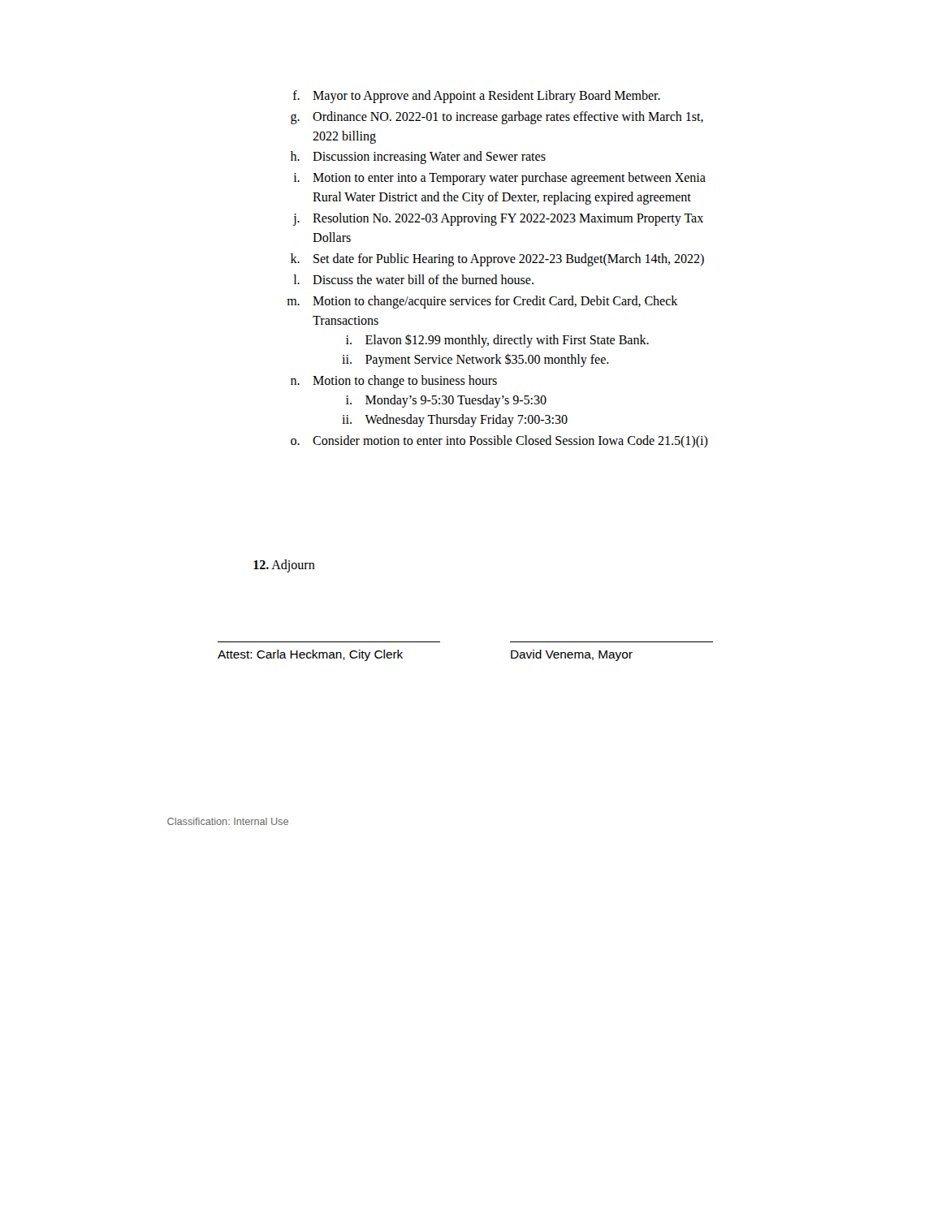Mayor to Approve and Appoint a Resident Library Board Member.
Ordinance NO. 2022-01 to increase garbage rates effective with March 1st, 2022 billing
Discussion increasing Water and Sewer rates
Motion to enter into a Temporary water purchase agreement between Xenia Rural Water District and the City of Dexter, replacing expired agreement
Resolution No. 2022-03 Approving FY 2022-2023 Maximum Property Tax Dollars
Set date for Public Hearing to Approve 2022-23 Budget(March 14th, 2022)
Discuss the water bill of the burned house.
Motion to change/acquire services for Credit Card, Debit Card, Check Transactions
Elavon $12.99 monthly, directly with First State Bank.
Payment Service Network $35.00 monthly fee.
Motion to change to business hours
Monday’s 9-5:30 Tuesday’s 9-5:30
Wednesday Thursday Friday 7:00-3:30
Consider motion to enter into Possible Closed Session Iowa Code 21.5(1)(i)
12. Adjourn
Attest: Carla Heckman, City Clerk
David Venema, Mayor
Classification: Internal Use